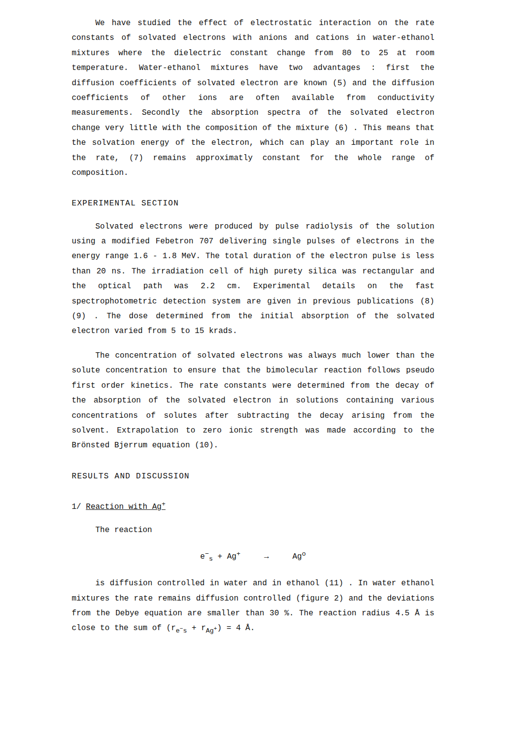We have studied the effect of electrostatic interaction on the rate constants of solvated electrons with anions and cations in water-ethanol mixtures where the dielectric constant change from 80 to 25 at room temperature. Water-ethanol mixtures have two advantages : first the diffusion coefficients of solvated electron are known (5) and the diffusion coefficients of other ions are often available from conductivity measurements. Secondly the absorption spectra of the solvated electron change very little with the composition of the mixture (6) . This means that the solvation energy of the electron, which can play an important role in the rate, (7) remains approximatly constant for the whole range of composition.
Experimental Section
Solvated electrons were produced by pulse radiolysis of the solution using a modified Febetron 707 delivering single pulses of electrons in the energy range 1.6 - 1.8 MeV. The total duration of the electron pulse is less than 20 ns. The irradiation cell of high purety silica was rectangular and the optical path was 2.2 cm. Experimental details on the fast spectrophotometric detection system are given in previous publications (8) (9) . The dose determined from the initial absorption of the solvated electron varied from 5 to 15 krads.
The concentration of solvated electrons was always much lower than the solute concentration to ensure that the bimolecular reaction follows pseudo first order kinetics. The rate constants were determined from the decay of the absorption of the solvated electron in solutions containing various concentrations of solutes after subtracting the decay arising from the solvent. Extrapolation to zero ionic strength was made according to the Brönsted Bjerrum equation (10).
Results and Discussion
1/ Reaction with Ag+
The reaction
e−s + Ag+ → Ago
is diffusion controlled in water and in ethanol (11) . In water ethanol mixtures the rate remains diffusion controlled (figure 2) and the deviations from the Debye equation are smaller than 30 %. The reaction radius 4.5 Å is close to the sum of (re−s + rAg+) = 4 Å.